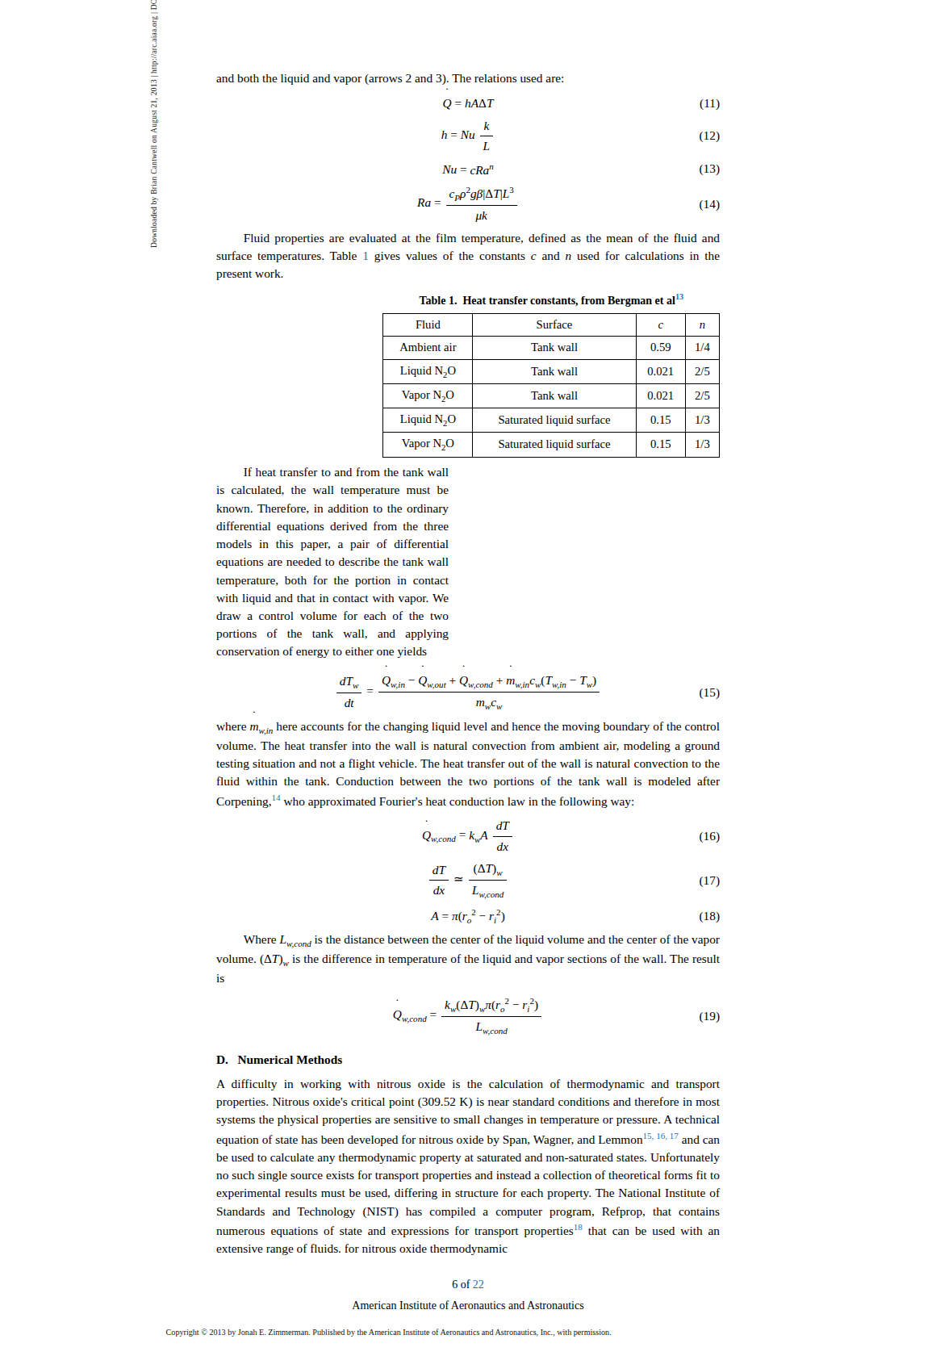Downloaded by Brian Cantwell on August 21, 2013 | http://arc.aiaa.org | DOI: 10.2514/6.2013-4045
and both the liquid and vapor (arrows 2 and 3). The relations used are:
Q = hAΔT
(11)
h = Nu kL
(12)
Nu = cRan
(13)
Ra = cPρ2gβ|ΔT|L3 μk
(14)
Fluid properties are evaluated at the film temperature, defined as the mean of the fluid and surface temperatures. Table 1 gives values of the constants c and n used for calculations in the present work.
Table 1. Heat transfer constants, from Bergman et al13
| Fluid | Surface | c | n |
| --- | --- | --- | --- |
| Ambient air | Tank wall | 0.59 | 1/4 |
| Liquid N 2 O | Tank wall | 0.021 | 2/5 |
| Vapor N 2 O | Tank wall | 0.021 | 2/5 |
| Liquid N 2 O | Saturated liquid surface | 0.15 | 1/3 |
| Vapor N 2 O | Saturated liquid surface | 0.15 | 1/3 |
If heat transfer to and from the tank wall is calculated, the wall temperature must be known. Therefore, in addition to the ordinary differential equations derived from the three models in this paper, a pair of differential equations are needed to describe the tank wall temperature, both for the portion in contact with liquid and that in contact with vapor. We draw a control volume for each of the two portions of the tank wall, and applying conservation of energy to either one yields
dTw dt = Qw,in − Qw,out + Qw,cond + mw,incw(Tw,in − Tw) mwcw
(15)
where mw,in here accounts for the changing liquid level and hence the moving boundary of the control volume. The heat transfer into the wall is natural convection from ambient air, modeling a ground testing situation and not a flight vehicle. The heat transfer out of the wall is natural convection to the fluid within the tank. Conduction between the two portions of the tank wall is modeled after Corpening,14 who approximated Fourier's heat conduction law in the following way:
Qw,cond = kwA dT dx
(16)
dT dx ≃ (ΔT)w Lw,cond
(17)
A = π(ro2 − ri2)
(18)
Where Lw,cond is the distance between the center of the liquid volume and the center of the vapor volume. (ΔT)w is the difference in temperature of the liquid and vapor sections of the wall. The result is
Qw,cond = kw(ΔT)wπ(ro2 − ri2) Lw,cond
(19)
D. Numerical Methods
A difficulty in working with nitrous oxide is the calculation of thermodynamic and transport properties. Nitrous oxide's critical point (309.52 K) is near standard conditions and therefore in most systems the physical properties are sensitive to small changes in temperature or pressure. A technical equation of state has been developed for nitrous oxide by Span, Wagner, and Lemmon15, 16, 17 and can be used to calculate any thermodynamic property at saturated and non-saturated states. Unfortunately no such single source exists for transport properties and instead a collection of theoretical forms fit to experimental results must be used, differing in structure for each property. The National Institute of Standards and Technology (NIST) has compiled a computer program, Refprop, that contains numerous equations of state and expressions for transport properties18 that can be used with an extensive range of fluids. for nitrous oxide thermodynamic
6 of 22
American Institute of Aeronautics and Astronautics
Copyright © 2013 by Jonah E. Zimmerman. Published by the American Institute of Aeronautics and Astronautics, Inc., with permission.